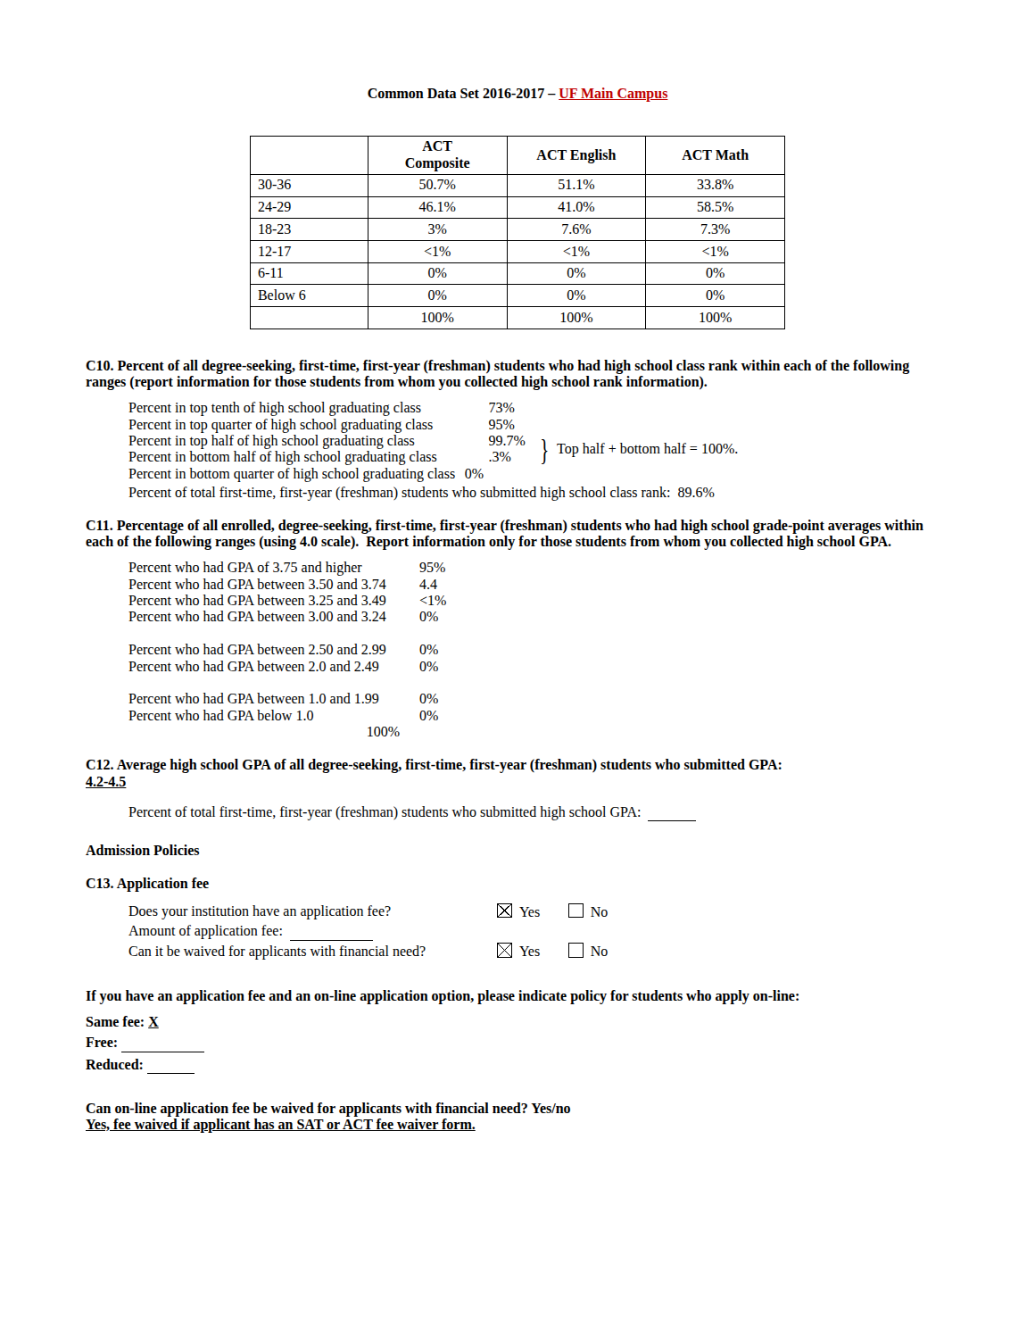Common Data Set 2016-2017 – UF Main Campus
| | ACT Composite | ACT English | ACT Math |
| --- | --- | --- | --- |
| 30-36 | 50.7% | 51.1% | 33.8% |
| 24-29 | 46.1% | 41.0% | 58.5% |
| 18-23 | 3% | 7.6% | 7.3% |
| 12-17 | <1% | <1% | <1% |
| 6-11 | 0% | 0% | 0% |
| Below 6 | 0% | 0% | 0% |
| | 100% | 100% | 100% |
C10. Percent of all degree-seeking, first-time, first-year (freshman) students who had high school class rank within each of the following ranges (report information for those students from whom you collected high school rank information).
| Percent in top tenth of high school graduating class | 73% | |
| Percent in top quarter of high school graduating class | 95% | |
| Percent in top half of high school graduating class | 99.7% | } Top half + bottom half = 100%. |
| Percent in bottom half of high school graduating class | .3% |
| Percent in bottom quarter of high school graduating class | 0% | |
Percent of total first-time, first-year (freshman) students who submitted high school class rank: 89.6%
C11. Percentage of all enrolled, degree-seeking, first-time, first-year (freshman) students who had high school grade-point averages within each of the following ranges (using 4.0 scale). Report information only for those students from whom you collected high school GPA.
| Percent who had GPA of 3.75 and higher | 95% |
| Percent who had GPA between 3.50 and 3.74 | 4.4 |
| Percent who had GPA between 3.25 and 3.49 | <1% |
| Percent who had GPA between 3.00 and 3.24 | 0% |
| Percent who had GPA between 2.50 and 2.99 | 0% |
| Percent who had GPA between 2.0 and 2.49 | 0% |
| Percent who had GPA between 1.0 and 1.99 | 0% |
| Percent who had GPA below 1.0 | 0% |
100%
C12. Average high school GPA of all degree-seeking, first-time, first-year (freshman) students who submitted GPA:
4.2-4.5
Percent of total first-time, first-year (freshman) students who submitted high school GPA:
Admission Policies
C13. Application fee
| Does your institution have an application fee? | Yes | No |
| Amount of application fee: | | |
| Can it be waived for applicants with financial need? | Yes | No |
If you have an application fee and an on-line application option, please indicate policy for students who apply on-line:
Same fee: X
Free:
Reduced:
Can on-line application fee be waived for applicants with financial need? Yes/no
Yes, fee waived if applicant has an SAT or ACT fee waiver form.